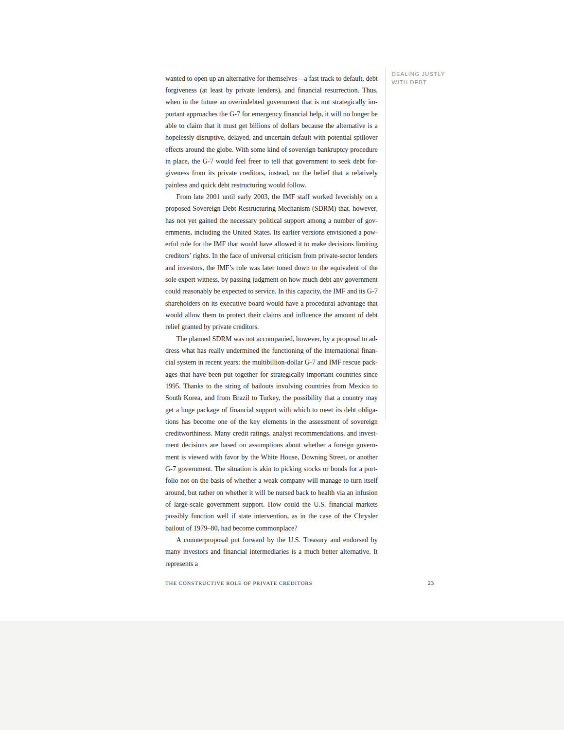Dealing Justly
with Debt
wanted to open up an alternative for themselves—a fast track to default, debt forgiveness (at least by private lenders), and financial resurrection. Thus, when in the future an overindebted government that is not strategically important approaches the G-7 for emergency financial help, it will no longer be able to claim that it must get billions of dollars because the alternative is a hopelessly disruptive, delayed, and uncertain default with potential spillover effects around the globe. With some kind of sovereign bankruptcy procedure in place, the G-7 would feel freer to tell that government to seek debt forgiveness from its private creditors, instead, on the belief that a relatively painless and quick debt restructuring would follow.
From late 2001 until early 2003, the IMF staff worked feverishly on a proposed Sovereign Debt Restructuring Mechanism (SDRM) that, however, has not yet gained the necessary political support among a number of governments, including the United States. Its earlier versions envisioned a powerful role for the IMF that would have allowed it to make decisions limiting creditors’ rights. In the face of universal criticism from private-sector lenders and investors, the IMF’s role was later toned down to the equivalent of the sole expert witness, by passing judgment on how much debt any government could reasonably be expected to service. In this capacity, the IMF and its G-7 shareholders on its executive board would have a procedural advantage that would allow them to protect their claims and influence the amount of debt relief granted by private creditors.
The planned SDRM was not accompanied, however, by a proposal to address what has really undermined the functioning of the international financial system in recent years: the multibillion-dollar G-7 and IMF rescue packages that have been put together for strategically important countries since 1995. Thanks to the string of bailouts involving countries from Mexico to South Korea, and from Brazil to Turkey, the possibility that a country may get a huge package of financial support with which to meet its debt obligations has become one of the key elements in the assessment of sovereign creditworthiness. Many credit ratings, analyst recommendations, and investment decisions are based on assumptions about whether a foreign government is viewed with favor by the White House, Downing Street, or another G-7 government. The situation is akin to picking stocks or bonds for a portfolio not on the basis of whether a weak company will manage to turn itself around, but rather on whether it will be nursed back to health via an infusion of large-scale government support. How could the U.S. financial markets possibly function well if state intervention, as in the case of the Chrysler bailout of 1979–80, had become commonplace?
A counterproposal put forward by the U.S. Treasury and endorsed by many investors and financial intermediaries is a much better alternative. It represents a
The Constructive Role of Private Creditors
23